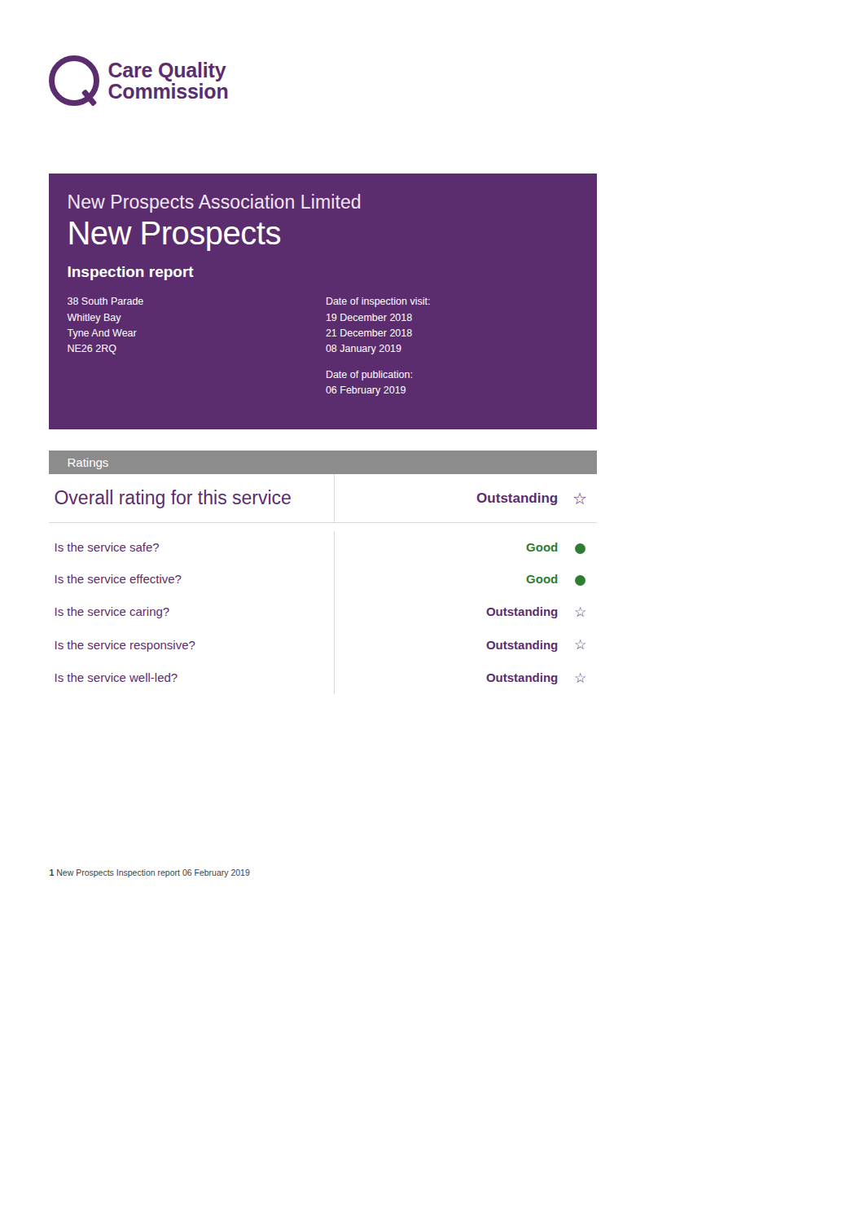Care Quality Commission
New Prospects Association Limited
New Prospects
Inspection report
38 South Parade
Whitley Bay
Tyne And Wear
NE26 2RQ
Date of inspection visit: 19 December 2018
21 December 2018
08 January 2019
Date of publication: 06 February 2019
Ratings
| Overall rating for this service | | Outstanding | ☆ |
| Is the service safe? | | Good | |
| Is the service effective? | | Good | |
| Is the service caring? | | Outstanding | ☆ |
| Is the service responsive? | | Outstanding | ☆ |
| Is the service well-led? | | Outstanding | ☆ |
1 New Prospects Inspection report 06 February 2019